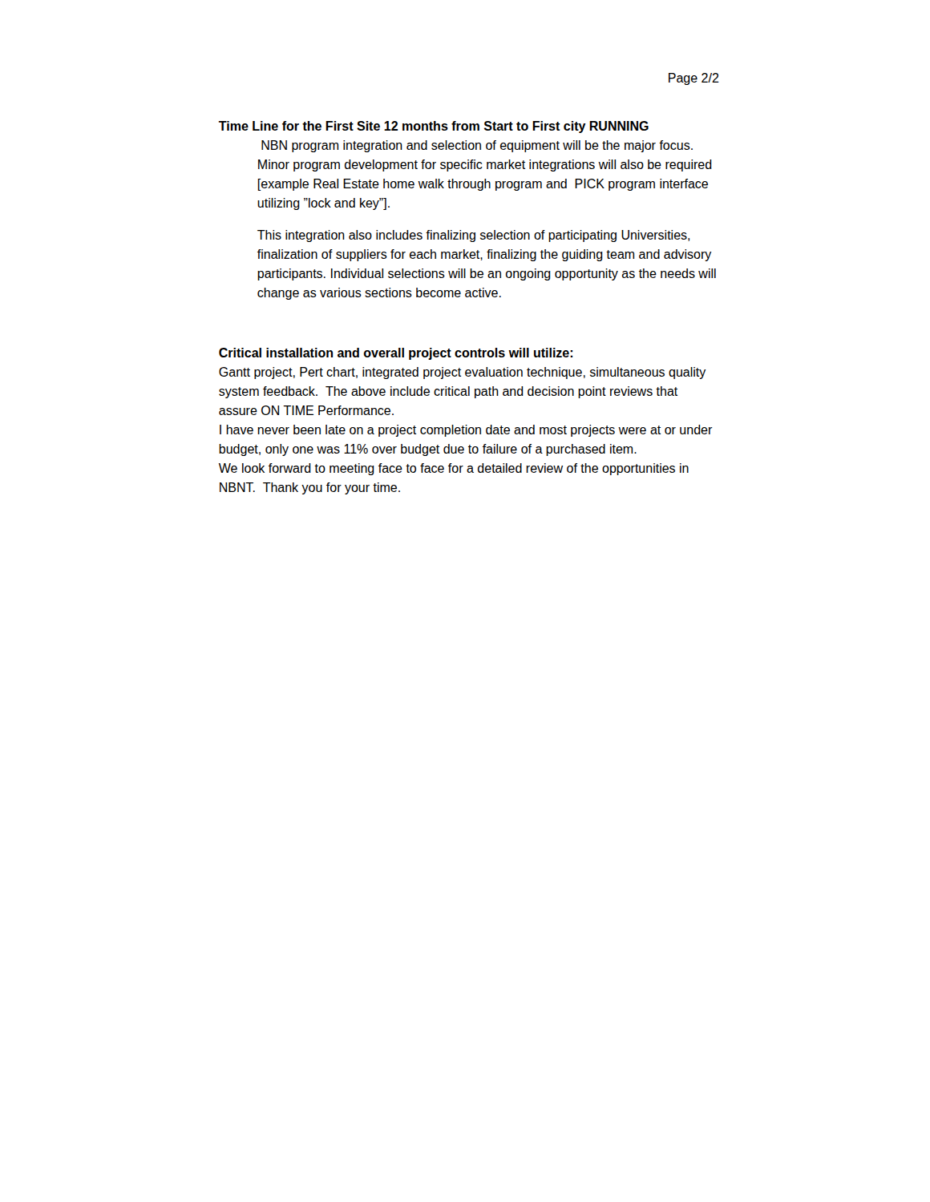Page 2/2
Time Line for the First Site 12 months from Start to First city RUNNING
NBN program integration and selection of equipment will be the major focus. Minor program development for specific market integrations will also be required [example Real Estate home walk through program and PICK program interface utilizing ”lock and key”].
This integration also includes finalizing selection of participating Universities, finalization of suppliers for each market, finalizing the guiding team and advisory participants. Individual selections will be an ongoing opportunity as the needs will change as various sections become active.
Critical installation and overall project controls will utilize:
Gantt project, Pert chart, integrated project evaluation technique, simultaneous quality system feedback. The above include critical path and decision point reviews that assure ON TIME Performance.
I have never been late on a project completion date and most projects were at or under budget, only one was 11% over budget due to failure of a purchased item.
We look forward to meeting face to face for a detailed review of the opportunities in NBNT. Thank you for your time.